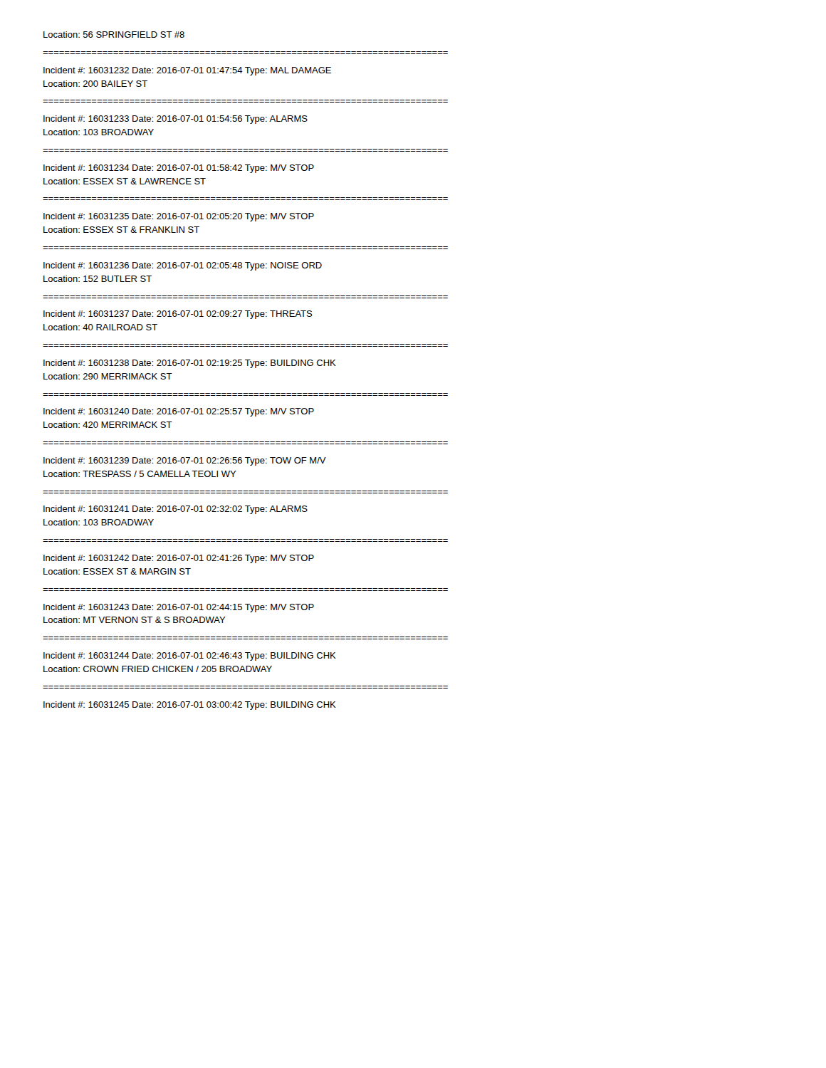Location: 56 SPRINGFIELD ST #8
===========================================================================
Incident #: 16031232 Date: 2016-07-01 01:47:54 Type: MAL DAMAGE
Location: 200 BAILEY ST
===========================================================================
Incident #: 16031233 Date: 2016-07-01 01:54:56 Type: ALARMS
Location: 103 BROADWAY
===========================================================================
Incident #: 16031234 Date: 2016-07-01 01:58:42 Type: M/V STOP
Location: ESSEX ST & LAWRENCE ST
===========================================================================
Incident #: 16031235 Date: 2016-07-01 02:05:20 Type: M/V STOP
Location: ESSEX ST & FRANKLIN ST
===========================================================================
Incident #: 16031236 Date: 2016-07-01 02:05:48 Type: NOISE ORD
Location: 152 BUTLER ST
===========================================================================
Incident #: 16031237 Date: 2016-07-01 02:09:27 Type: THREATS
Location: 40 RAILROAD ST
===========================================================================
Incident #: 16031238 Date: 2016-07-01 02:19:25 Type: BUILDING CHK
Location: 290 MERRIMACK ST
===========================================================================
Incident #: 16031240 Date: 2016-07-01 02:25:57 Type: M/V STOP
Location: 420 MERRIMACK ST
===========================================================================
Incident #: 16031239 Date: 2016-07-01 02:26:56 Type: TOW OF M/V
Location: TRESPASS / 5 CAMELLA TEOLI WY
===========================================================================
Incident #: 16031241 Date: 2016-07-01 02:32:02 Type: ALARMS
Location: 103 BROADWAY
===========================================================================
Incident #: 16031242 Date: 2016-07-01 02:41:26 Type: M/V STOP
Location: ESSEX ST & MARGIN ST
===========================================================================
Incident #: 16031243 Date: 2016-07-01 02:44:15 Type: M/V STOP
Location: MT VERNON ST & S BROADWAY
===========================================================================
Incident #: 16031244 Date: 2016-07-01 02:46:43 Type: BUILDING CHK
Location: CROWN FRIED CHICKEN / 205 BROADWAY
===========================================================================
Incident #: 16031245 Date: 2016-07-01 03:00:42 Type: BUILDING CHK